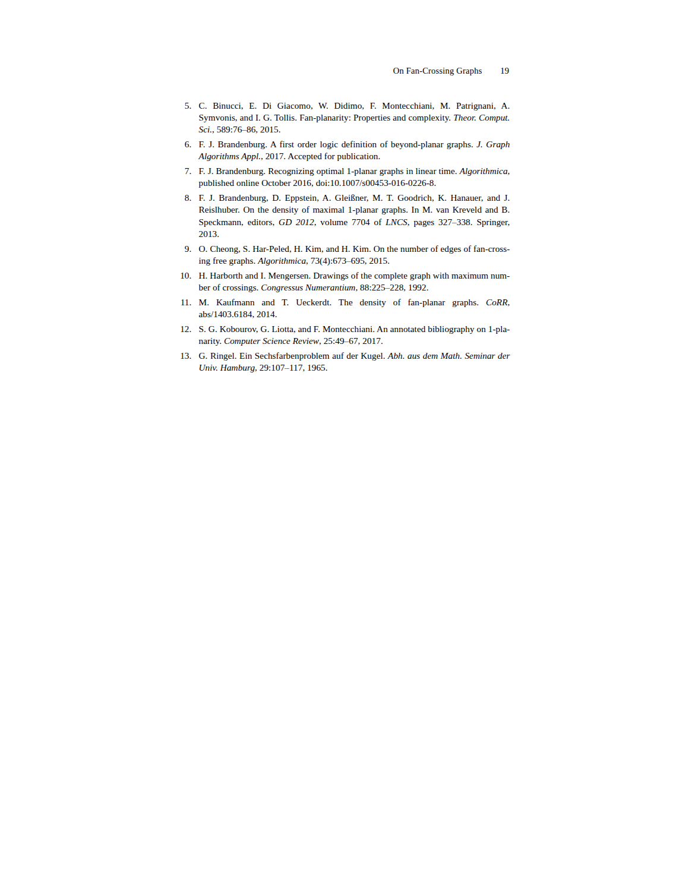On Fan-Crossing Graphs 19
5. C. Binucci, E. Di Giacomo, W. Didimo, F. Montecchiani, M. Patrignani, A. Symvonis, and I. G. Tollis. Fan-planarity: Properties and complexity. Theor. Comput. Sci., 589:76–86, 2015.
6. F. J. Brandenburg. A first order logic definition of beyond-planar graphs. J. Graph Algorithms Appl., 2017. Accepted for publication.
7. F. J. Brandenburg. Recognizing optimal 1-planar graphs in linear time. Algorithmica, published online October 2016, doi:10.1007/s00453-016-0226-8.
8. F. J. Brandenburg, D. Eppstein, A. Gleißner, M. T. Goodrich, K. Hanauer, and J. Reislhuber. On the density of maximal 1-planar graphs. In M. van Kreveld and B. Speckmann, editors, GD 2012, volume 7704 of LNCS, pages 327–338. Springer, 2013.
9. O. Cheong, S. Har-Peled, H. Kim, and H. Kim. On the number of edges of fan-crossing free graphs. Algorithmica, 73(4):673–695, 2015.
10. H. Harborth and I. Mengersen. Drawings of the complete graph with maximum number of crossings. Congressus Numerantium, 88:225–228, 1992.
11. M. Kaufmann and T. Ueckerdt. The density of fan-planar graphs. CoRR, abs/1403.6184, 2014.
12. S. G. Kobourov, G. Liotta, and F. Montecchiani. An annotated bibliography on 1-planarity. Computer Science Review, 25:49–67, 2017.
13. G. Ringel. Ein Sechsfarbenproblem auf der Kugel. Abh. aus dem Math. Seminar der Univ. Hamburg, 29:107–117, 1965.